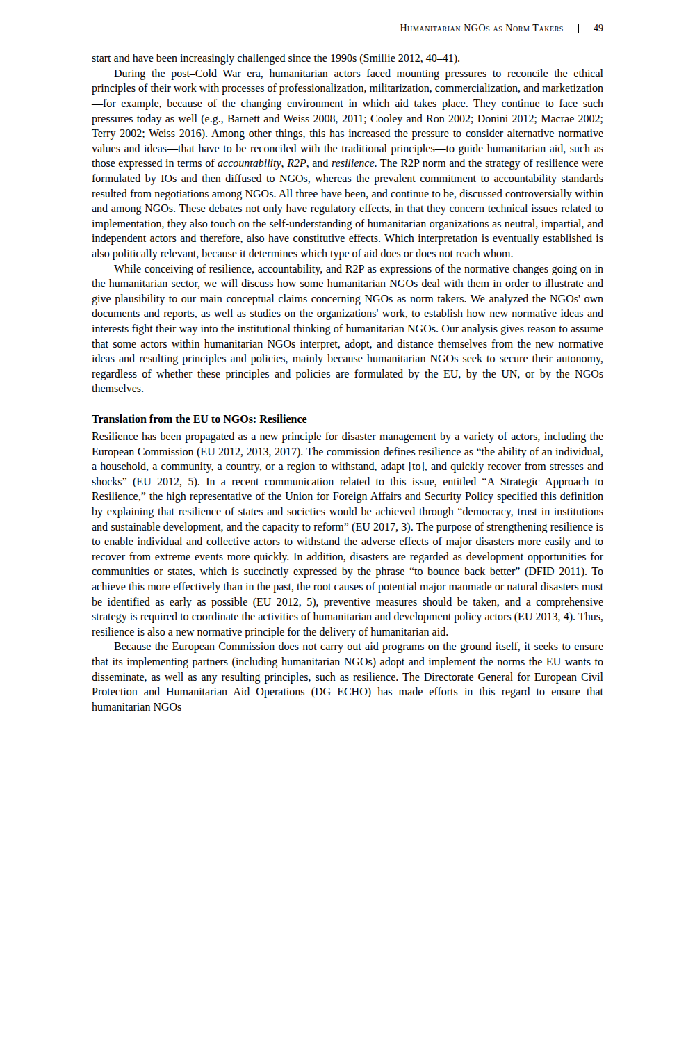Humanitarian NGOs as Norm Takers 49
start and have been increasingly challenged since the 1990s (Smillie 2012, 40–41).
During the post–Cold War era, humanitarian actors faced mounting pressures to reconcile the ethical principles of their work with processes of professionalization, militarization, commercialization, and marketization—for example, because of the changing environment in which aid takes place. They continue to face such pressures today as well (e.g., Barnett and Weiss 2008, 2011; Cooley and Ron 2002; Donini 2012; Macrae 2002; Terry 2002; Weiss 2016). Among other things, this has increased the pressure to consider alternative normative values and ideas—that have to be reconciled with the traditional principles—to guide humanitarian aid, such as those expressed in terms of accountability, R2P, and resilience. The R2P norm and the strategy of resilience were formulated by IOs and then diffused to NGOs, whereas the prevalent commitment to accountability standards resulted from negotiations among NGOs. All three have been, and continue to be, discussed controversially within and among NGOs. These debates not only have regulatory effects, in that they concern technical issues related to implementation, they also touch on the self-understanding of humanitarian organizations as neutral, impartial, and independent actors and therefore, also have constitutive effects. Which interpretation is eventually established is also politically relevant, because it determines which type of aid does or does not reach whom.
While conceiving of resilience, accountability, and R2P as expressions of the normative changes going on in the humanitarian sector, we will discuss how some humanitarian NGOs deal with them in order to illustrate and give plausibility to our main conceptual claims concerning NGOs as norm takers. We analyzed the NGOs' own documents and reports, as well as studies on the organizations' work, to establish how new normative ideas and interests fight their way into the institutional thinking of humanitarian NGOs. Our analysis gives reason to assume that some actors within humanitarian NGOs interpret, adopt, and distance themselves from the new normative ideas and resulting principles and policies, mainly because humanitarian NGOs seek to secure their autonomy, regardless of whether these principles and policies are formulated by the EU, by the UN, or by the NGOs themselves.
Translation from the EU to NGOs: Resilience
Resilience has been propagated as a new principle for disaster management by a variety of actors, including the European Commission (EU 2012, 2013, 2017). The commission defines resilience as “the ability of an individual, a household, a community, a country, or a region to withstand, adapt [to], and quickly recover from stresses and shocks” (EU 2012, 5). In a recent communication related to this issue, entitled “A Strategic Approach to Resilience,” the high representative of the Union for Foreign Affairs and Security Policy specified this definition by explaining that resilience of states and societies would be achieved through “democracy, trust in institutions and sustainable development, and the capacity to reform” (EU 2017, 3). The purpose of strengthening resilience is to enable individual and collective actors to withstand the adverse effects of major disasters more easily and to recover from extreme events more quickly. In addition, disasters are regarded as development opportunities for communities or states, which is succinctly expressed by the phrase “to bounce back better” (DFID 2011). To achieve this more effectively than in the past, the root causes of potential major manmade or natural disasters must be identified as early as possible (EU 2012, 5), preventive measures should be taken, and a comprehensive strategy is required to coordinate the activities of humanitarian and development policy actors (EU 2013, 4). Thus, resilience is also a new normative principle for the delivery of humanitarian aid.
Because the European Commission does not carry out aid programs on the ground itself, it seeks to ensure that its implementing partners (including humanitarian NGOs) adopt and implement the norms the EU wants to disseminate, as well as any resulting principles, such as resilience. The Directorate General for European Civil Protection and Humanitarian Aid Operations (DG ECHO) has made efforts in this regard to ensure that humanitarian NGOs